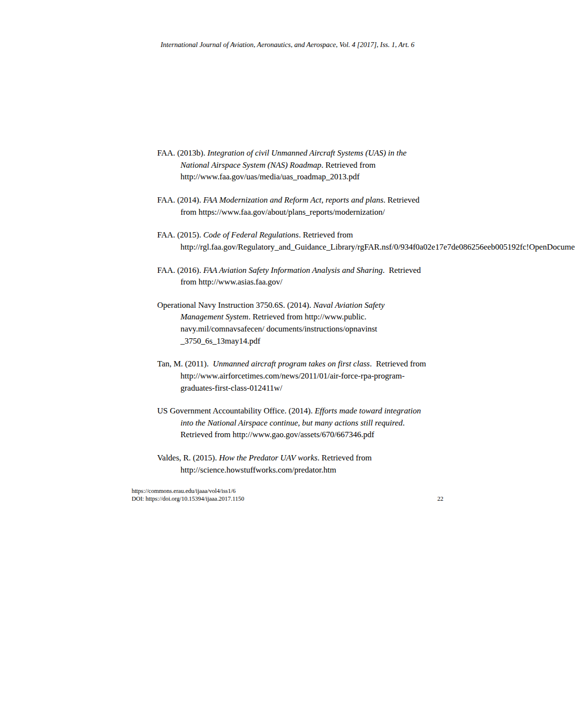International Journal of Aviation, Aeronautics, and Aerospace, Vol. 4 [2017], Iss. 1, Art. 6
FAA. (2013b). Integration of civil Unmanned Aircraft Systems (UAS) in the National Airspace System (NAS) Roadmap. Retrieved from http://www.faa.gov/uas/media/uas_roadmap_2013.pdf
FAA. (2014). FAA Modernization and Reform Act, reports and plans. Retrieved from https://www.faa.gov/about/plans_reports/modernization/
FAA. (2015). Code of Federal Regulations. Retrieved from http://rgl.faa.gov/Regulatory_and_Guidance_Library/rgFAR.nsf/0/934f0a02e17e7de086256eeb005192fc!OpenDocument
FAA. (2016). FAA Aviation Safety Information Analysis and Sharing. Retrieved from http://www.asias.faa.gov/
Operational Navy Instruction 3750.6S. (2014). Naval Aviation Safety Management System. Retrieved from http://www.public. navy.mil/comnavsafecen/ documents/instructions/opnavinst _3750_6s_13may14.pdf
Tan, M. (2011). Unmanned aircraft program takes on first class. Retrieved from http://www.airforcetimes.com/news/2011/01/air-force-rpa-program-graduates-first-class-012411w/
US Government Accountability Office. (2014). Efforts made toward integration into the National Airspace continue, but many actions still required. Retrieved from http://www.gao.gov/assets/670/667346.pdf
Valdes, R. (2015). How the Predator UAV works. Retrieved from http://science.howstuffworks.com/predator.htm
https://commons.erau.edu/ijaaa/vol4/iss1/6
DOI: https://doi.org/10.15394/ijaaa.2017.1150
22